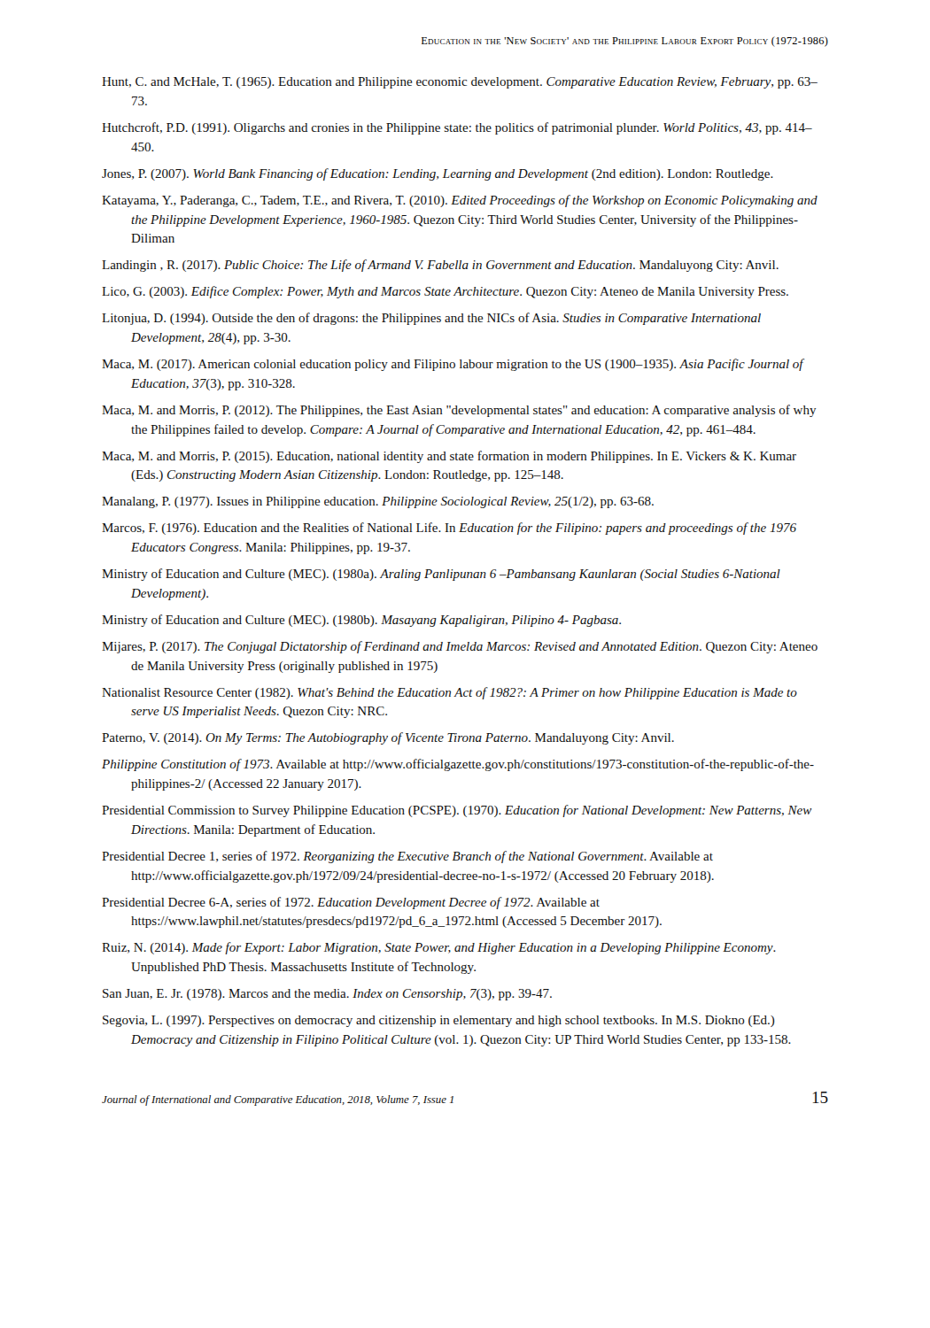Education in the 'New Society' and the Philippine Labour Export Policy (1972-1986)
Hunt, C. and McHale, T. (1965). Education and Philippine economic development. Comparative Education Review, February, pp. 63–73.
Hutchcroft, P.D. (1991). Oligarchs and cronies in the Philippine state: the politics of patrimonial plunder. World Politics, 43, pp. 414–450.
Jones, P. (2007). World Bank Financing of Education: Lending, Learning and Development (2nd edition). London: Routledge.
Katayama, Y., Paderanga, C., Tadem, T.E., and Rivera, T. (2010). Edited Proceedings of the Workshop on Economic Policymaking and the Philippine Development Experience, 1960-1985. Quezon City: Third World Studies Center, University of the Philippines-Diliman
Landingin , R. (2017). Public Choice: The Life of Armand V. Fabella in Government and Education. Mandaluyong City: Anvil.
Lico, G. (2003). Edifice Complex: Power, Myth and Marcos State Architecture. Quezon City: Ateneo de Manila University Press.
Litonjua, D. (1994). Outside the den of dragons: the Philippines and the NICs of Asia. Studies in Comparative International Development, 28(4), pp. 3-30.
Maca, M. (2017). American colonial education policy and Filipino labour migration to the US (1900–1935). Asia Pacific Journal of Education, 37(3), pp. 310-328.
Maca, M. and Morris, P. (2012). The Philippines, the East Asian "developmental states" and education: A comparative analysis of why the Philippines failed to develop. Compare: A Journal of Comparative and International Education, 42, pp. 461–484.
Maca, M. and Morris, P. (2015). Education, national identity and state formation in modern Philippines. In E. Vickers & K. Kumar (Eds.) Constructing Modern Asian Citizenship. London: Routledge, pp. 125–148.
Manalang, P. (1977). Issues in Philippine education. Philippine Sociological Review, 25(1/2), pp. 63-68.
Marcos, F. (1976). Education and the Realities of National Life. In Education for the Filipino: papers and proceedings of the 1976 Educators Congress. Manila: Philippines, pp. 19-37.
Ministry of Education and Culture (MEC). (1980a). Araling Panlipunan 6 –Pambansang Kaunlaran (Social Studies 6-National Development).
Ministry of Education and Culture (MEC). (1980b). Masayang Kapaligiran, Pilipino 4- Pagbasa.
Mijares, P. (2017). The Conjugal Dictatorship of Ferdinand and Imelda Marcos: Revised and Annotated Edition. Quezon City: Ateneo de Manila University Press (originally published in 1975)
Nationalist Resource Center (1982). What's Behind the Education Act of 1982?: A Primer on how Philippine Education is Made to serve US Imperialist Needs. Quezon City: NRC.
Paterno, V. (2014). On My Terms: The Autobiography of Vicente Tirona Paterno. Mandaluyong City: Anvil.
Philippine Constitution of 1973. Available at http://www.officialgazette.gov.ph/constitutions/1973-constitution-of-the-republic-of-the-philippines-2/ (Accessed 22 January 2017).
Presidential Commission to Survey Philippine Education (PCSPE). (1970). Education for National Development: New Patterns, New Directions. Manila: Department of Education.
Presidential Decree 1, series of 1972. Reorganizing the Executive Branch of the National Government. Available at http://www.officialgazette.gov.ph/1972/09/24/presidential-decree-no-1-s-1972/ (Accessed 20 February 2018).
Presidential Decree 6-A, series of 1972. Education Development Decree of 1972. Available at https://www.lawphil.net/statutes/presdecs/pd1972/pd_6_a_1972.html (Accessed 5 December 2017).
Ruiz, N. (2014). Made for Export: Labor Migration, State Power, and Higher Education in a Developing Philippine Economy. Unpublished PhD Thesis. Massachusetts Institute of Technology.
San Juan, E. Jr. (1978). Marcos and the media. Index on Censorship, 7(3), pp. 39-47.
Segovia, L. (1997). Perspectives on democracy and citizenship in elementary and high school textbooks. In M.S. Diokno (Ed.) Democracy and Citizenship in Filipino Political Culture (vol. 1). Quezon City: UP Third World Studies Center, pp 133-158.
Journal of International and Comparative Education, 2018, Volume 7, Issue 1 15